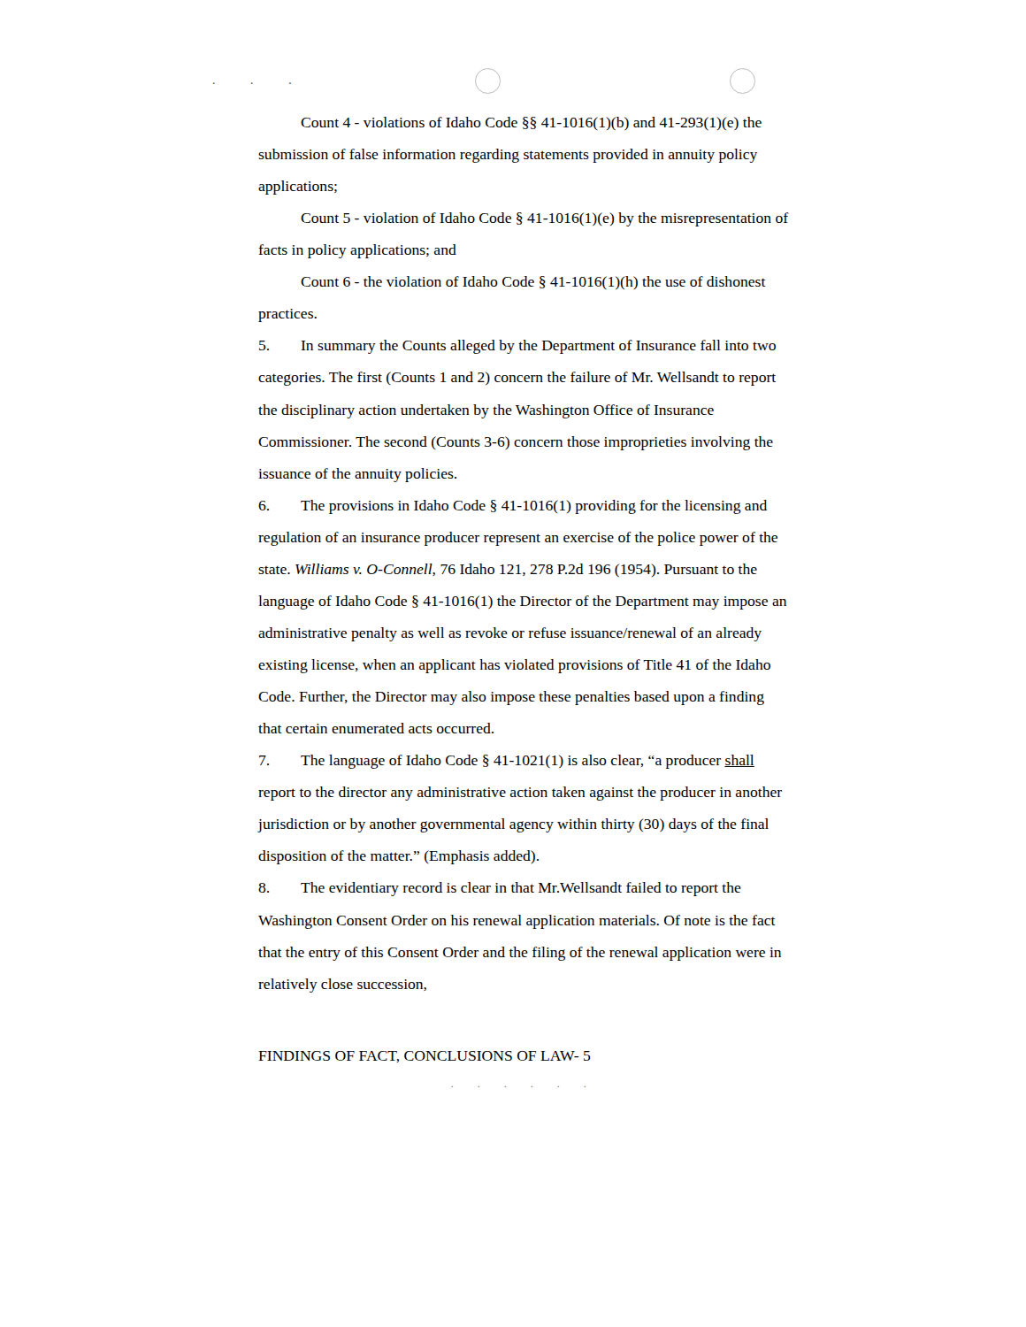· · ·
Count 4 - violations of Idaho Code §§ 41-1016(1)(b) and 41-293(1)(e) the submission of false information regarding statements provided in annuity policy applications;
Count 5 - violation of Idaho Code § 41-1016(1)(e) by the misrepresentation of facts in policy applications; and
Count 6 - the violation of Idaho Code § 41-1016(1)(h) the use of dishonest practices.
5. In summary the Counts alleged by the Department of Insurance fall into two categories. The first (Counts 1 and 2) concern the failure of Mr. Wellsandt to report the disciplinary action undertaken by the Washington Office of Insurance Commissioner. The second (Counts 3-6) concern those improprieties involving the issuance of the annuity policies.
6. The provisions in Idaho Code § 41-1016(1) providing for the licensing and regulation of an insurance producer represent an exercise of the police power of the state. Williams v. O-Connell, 76 Idaho 121, 278 P.2d 196 (1954). Pursuant to the language of Idaho Code § 41-1016(1) the Director of the Department may impose an administrative penalty as well as revoke or refuse issuance/renewal of an already existing license, when an applicant has violated provisions of Title 41 of the Idaho Code. Further, the Director may also impose these penalties based upon a finding that certain enumerated acts occurred.
7. The language of Idaho Code § 41-1021(1) is also clear, “a producer shall report to the director any administrative action taken against the producer in another jurisdiction or by another governmental agency within thirty (30) days of the final disposition of the matter.” (Emphasis added).
8. The evidentiary record is clear in that Mr.Wellsandt failed to report the Washington Consent Order on his renewal application materials. Of note is the fact that the entry of this Consent Order and the filing of the renewal application were in relatively close succession,
FINDINGS OF FACT, CONCLUSIONS OF LAW- 5
· · · · · ·